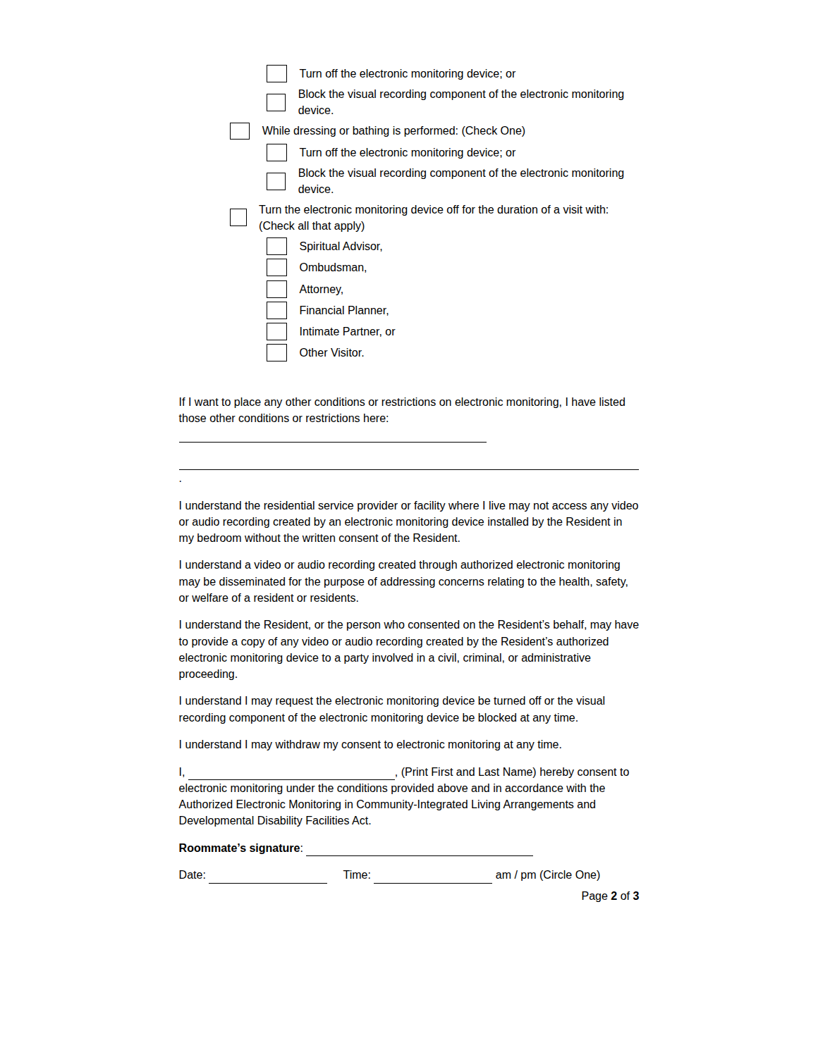Turn off the electronic monitoring device; or
Block the visual recording component of the electronic monitoring device.
While dressing or bathing is performed: (Check One)
Turn off the electronic monitoring device; or
Block the visual recording component of the electronic monitoring device.
Turn the electronic monitoring device off for the duration of a visit with: (Check all that apply)
Spiritual Advisor,
Ombudsman,
Attorney,
Financial Planner,
Intimate Partner, or
Other Visitor.
If I want to place any other conditions or restrictions on electronic monitoring, I have listed those other conditions or restrictions here:
.
I understand the residential service provider or facility where I live may not access any video or audio recording created by an electronic monitoring device installed by the Resident in my bedroom without the written consent of the Resident.
I understand a video or audio recording created through authorized electronic monitoring may be disseminated for the purpose of addressing concerns relating to the health, safety, or welfare of a resident or residents.
I understand the Resident, or the person who consented on the Resident’s behalf, may have to provide a copy of any video or audio recording created by the Resident’s authorized electronic monitoring device to a party involved in a civil, criminal, or administrative proceeding.
I understand I may request the electronic monitoring device be turned off or the visual recording component of the electronic monitoring device be blocked at any time.
I understand I may withdraw my consent to electronic monitoring at any time.
I, , (Print First and Last Name) hereby consent to electronic monitoring under the conditions provided above and in accordance with the Authorized Electronic Monitoring in Community-Integrated Living Arrangements and Developmental Disability Facilities Act.
Roommate’s signature:
Date: Time: am / pm (Circle One)
Page 2 of 3